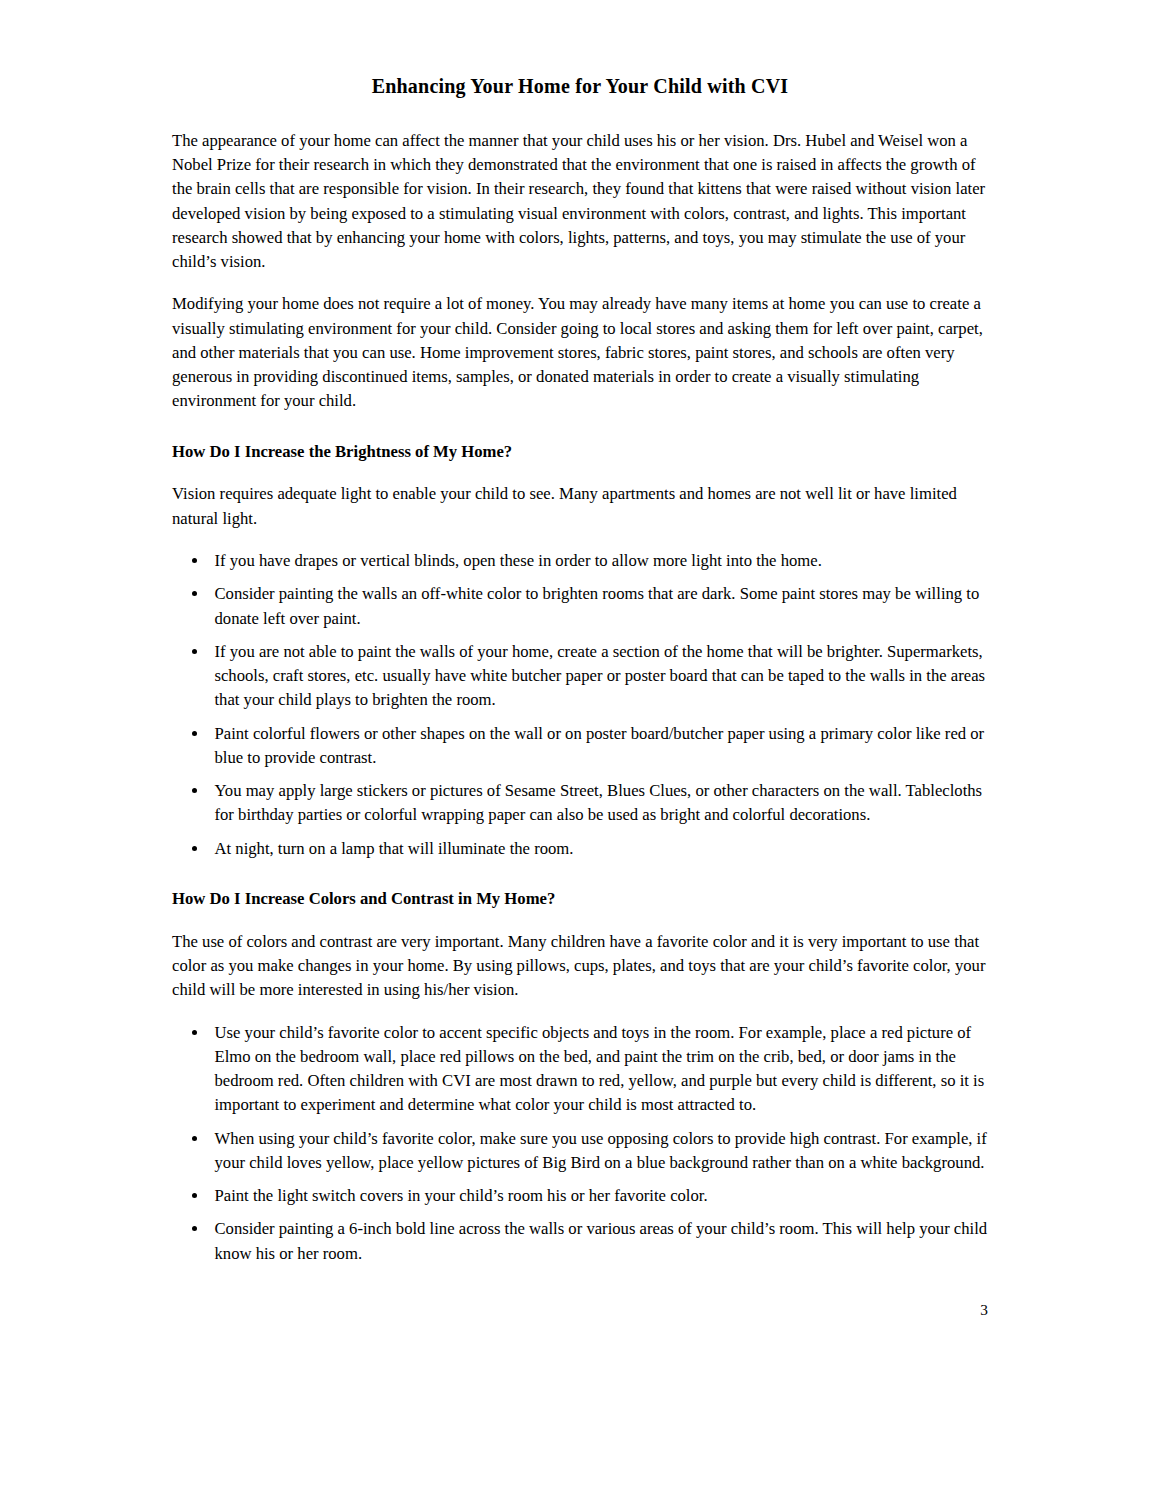Enhancing Your Home for Your Child with CVI
The appearance of your home can affect the manner that your child uses his or her vision. Drs. Hubel and Weisel won a Nobel Prize for their research in which they demonstrated that the environment that one is raised in affects the growth of the brain cells that are responsible for vision. In their research, they found that kittens that were raised without vision later developed vision by being exposed to a stimulating visual environment with colors, contrast, and lights. This important research showed that by enhancing your home with colors, lights, patterns, and toys, you may stimulate the use of your child’s vision.
Modifying your home does not require a lot of money. You may already have many items at home you can use to create a visually stimulating environment for your child. Consider going to local stores and asking them for left over paint, carpet, and other materials that you can use. Home improvement stores, fabric stores, paint stores, and schools are often very generous in providing discontinued items, samples, or donated materials in order to create a visually stimulating environment for your child.
How Do I Increase the Brightness of My Home?
Vision requires adequate light to enable your child to see. Many apartments and homes are not well lit or have limited natural light.
If you have drapes or vertical blinds, open these in order to allow more light into the home.
Consider painting the walls an off-white color to brighten rooms that are dark. Some paint stores may be willing to donate left over paint.
If you are not able to paint the walls of your home, create a section of the home that will be brighter. Supermarkets, schools, craft stores, etc. usually have white butcher paper or poster board that can be taped to the walls in the areas that your child plays to brighten the room.
Paint colorful flowers or other shapes on the wall or on poster board/butcher paper using a primary color like red or blue to provide contrast.
You may apply large stickers or pictures of Sesame Street, Blues Clues, or other characters on the wall. Tablecloths for birthday parties or colorful wrapping paper can also be used as bright and colorful decorations.
At night, turn on a lamp that will illuminate the room.
How Do I Increase Colors and Contrast in My Home?
The use of colors and contrast are very important. Many children have a favorite color and it is very important to use that color as you make changes in your home. By using pillows, cups, plates, and toys that are your child’s favorite color, your child will be more interested in using his/her vision.
Use your child’s favorite color to accent specific objects and toys in the room. For example, place a red picture of Elmo on the bedroom wall, place red pillows on the bed, and paint the trim on the crib, bed, or door jams in the bedroom red. Often children with CVI are most drawn to red, yellow, and purple but every child is different, so it is important to experiment and determine what color your child is most attracted to.
When using your child’s favorite color, make sure you use opposing colors to provide high contrast. For example, if your child loves yellow, place yellow pictures of Big Bird on a blue background rather than on a white background.
Paint the light switch covers in your child’s room his or her favorite color.
Consider painting a 6-inch bold line across the walls or various areas of your child’s room. This will help your child know his or her room.
3